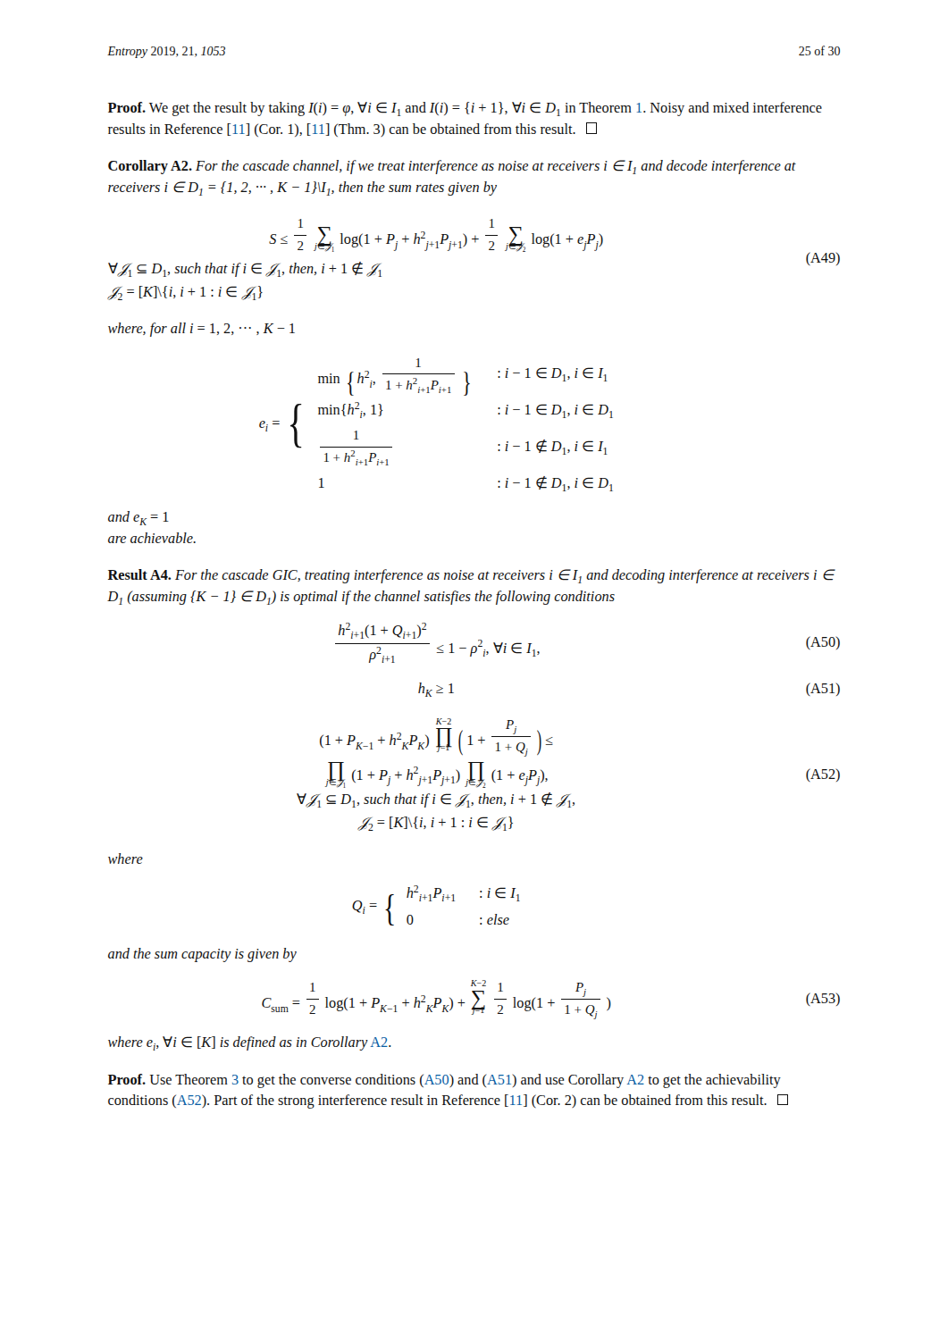Entropy 2019, 21, 1053
25 of 30
Proof. We get the result by taking I(i) = φ, ∀i ∈ I1 and I(i) = {i + 1}, ∀i ∈ D1 in Theorem 1. Noisy and mixed interference results in Reference [11] (Cor. 1), [11] (Thm. 3) can be obtained from this result.
Corollary A2. For the cascade channel, if we treat interference as noise at receivers i ∈ I1 and decode interference at receivers i ∈ D1 = {1, 2, ··· , K − 1}\I1, then the sum rates given by
S ≤ 12 ∑j∈𝒥1 log(1 + Pj + h2j+1Pj+1) + 12 ∑j∈𝒥2 log(1 + ejPj) ∀𝒥1 ⊆ D1, such that if i ∈ 𝒥1, then, i + 1 ∉ 𝒥1 𝒥2 = [K]\{i, i + 1 : i ∈ 𝒥1}
(A49)
where, for all i = 1, 2, ··· , K − 1
ei = { min {h2i, 11 + h2i+1Pi+1 } : i − 1 ∈ D1, i ∈ I1 min{h2i, 1} : i − 1 ∈ D1, i ∈ D1 11 + h2i+1Pi+1 : i − 1 ∉ D1, i ∈ I1 1 : i − 1 ∉ D1, i ∈ D1
and eK = 1
are achievable.
Result A4. For the cascade GIC, treating interference as noise at receivers i ∈ I1 and decoding interference at receivers i ∈ D1 (assuming {K − 1} ∈ D1) is optimal if the channel satisfies the following conditions
h2i+1(1 + Qi+1)2 ρ2i+1 ≤ 1 − ρ2i, ∀i ∈ I1,
(A50)
hK ≥ 1
(A51)
(1 + PK−1 + h2KPK) K−2∏j=1 ( 1 + Pj 1 + Qj ) ≤ ∏j∈𝒥1 (1 + Pj + h2j+1Pj+1) ∏j∈𝒥2 (1 + ejPj), ∀𝒥1 ⊆ D1, such that if i ∈ 𝒥1, then, i + 1 ∉ 𝒥1, 𝒥2 = [K]\{i, i + 1 : i ∈ 𝒥1}
(A52)
where
Qi = { h2i+1Pi+1 : i ∈ I1 0 : else
and the sum capacity is given by
Csum = 12 log(1 + PK−1 + h2KPK) + K−2∑j=1 12 log(1 + Pj 1 + Qj )
(A53)
where ei, ∀i ∈ [K] is defined as in Corollary A2.
Proof. Use Theorem 3 to get the converse conditions (A50) and (A51) and use Corollary A2 to get the achievability conditions (A52). Part of the strong interference result in Reference [11] (Cor. 2) can be obtained from this result.